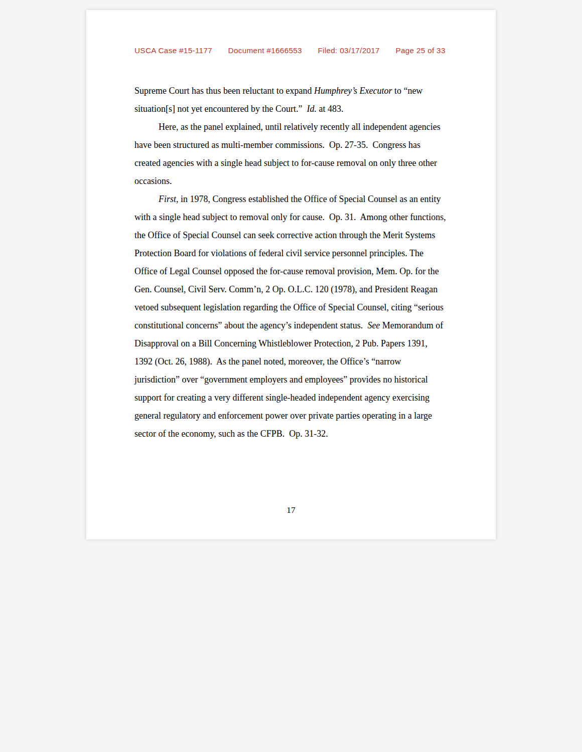USCA Case #15-1177 Document #1666553 Filed: 03/17/2017 Page 25 of 33
Supreme Court has thus been reluctant to expand Humphrey’s Executor to “new situation[s] not yet encountered by the Court.” Id. at 483.
Here, as the panel explained, until relatively recently all independent agencies have been structured as multi-member commissions. Op. 27-35. Congress has created agencies with a single head subject to for-cause removal on only three other occasions.
First, in 1978, Congress established the Office of Special Counsel as an entity with a single head subject to removal only for cause. Op. 31. Among other functions, the Office of Special Counsel can seek corrective action through the Merit Systems Protection Board for violations of federal civil service personnel principles. The Office of Legal Counsel opposed the for-cause removal provision, Mem. Op. for the Gen. Counsel, Civil Serv. Comm’n, 2 Op. O.L.C. 120 (1978), and President Reagan vetoed subsequent legislation regarding the Office of Special Counsel, citing “serious constitutional concerns” about the agency’s independent status. See Memorandum of Disapproval on a Bill Concerning Whistleblower Protection, 2 Pub. Papers 1391, 1392 (Oct. 26, 1988). As the panel noted, moreover, the Office’s “narrow jurisdiction” over “government employers and employees” provides no historical support for creating a very different single-headed independent agency exercising general regulatory and enforcement power over private parties operating in a large sector of the economy, such as the CFPB. Op. 31-32.
17